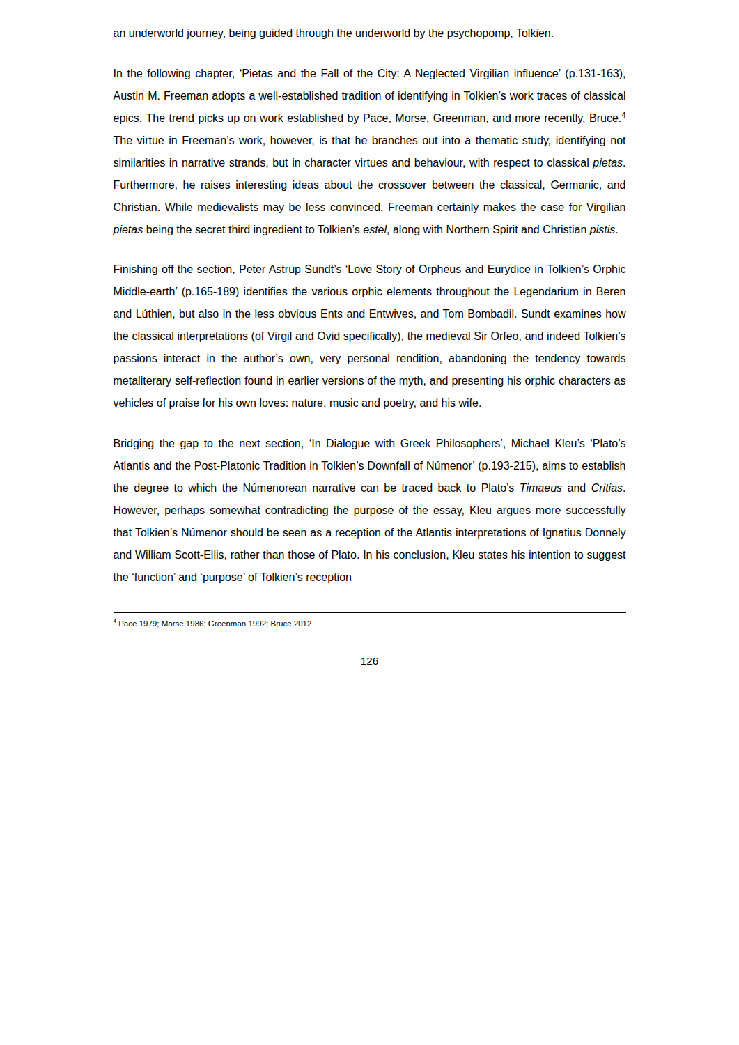an underworld journey, being guided through the underworld by the psychopomp, Tolkien.
In the following chapter, ‘Pietas and the Fall of the City: A Neglected Virgilian influence’ (p.131-163), Austin M. Freeman adopts a well-established tradition of identifying in Tolkien’s work traces of classical epics. The trend picks up on work established by Pace, Morse, Greenman, and more recently, Bruce.4 The virtue in Freeman’s work, however, is that he branches out into a thematic study, identifying not similarities in narrative strands, but in character virtues and behaviour, with respect to classical pietas. Furthermore, he raises interesting ideas about the crossover between the classical, Germanic, and Christian. While medievalists may be less convinced, Freeman certainly makes the case for Virgilian pietas being the secret third ingredient to Tolkien’s estel, along with Northern Spirit and Christian pistis.
Finishing off the section, Peter Astrup Sundt’s ‘Love Story of Orpheus and Eurydice in Tolkien’s Orphic Middle-earth’ (p.165-189) identifies the various orphic elements throughout the Legendarium in Beren and Lúthien, but also in the less obvious Ents and Entwives, and Tom Bombadil. Sundt examines how the classical interpretations (of Virgil and Ovid specifically), the medieval Sir Orfeo, and indeed Tolkien’s passions interact in the author’s own, very personal rendition, abandoning the tendency towards metaliterary self-reflection found in earlier versions of the myth, and presenting his orphic characters as vehicles of praise for his own loves: nature, music and poetry, and his wife.
Bridging the gap to the next section, ‘In Dialogue with Greek Philosophers’, Michael Kleu’s ‘Plato’s Atlantis and the Post-Platonic Tradition in Tolkien’s Downfall of Númenor’ (p.193-215), aims to establish the degree to which the Númenorean narrative can be traced back to Plato’s Timaeus and Critias. However, perhaps somewhat contradicting the purpose of the essay, Kleu argues more successfully that Tolkien’s Númenor should be seen as a reception of the Atlantis interpretations of Ignatius Donnely and William Scott-Ellis, rather than those of Plato. In his conclusion, Kleu states his intention to suggest the ‘function’ and ‘purpose’ of Tolkien’s reception
4 Pace 1979; Morse 1986; Greenman 1992; Bruce 2012.
126